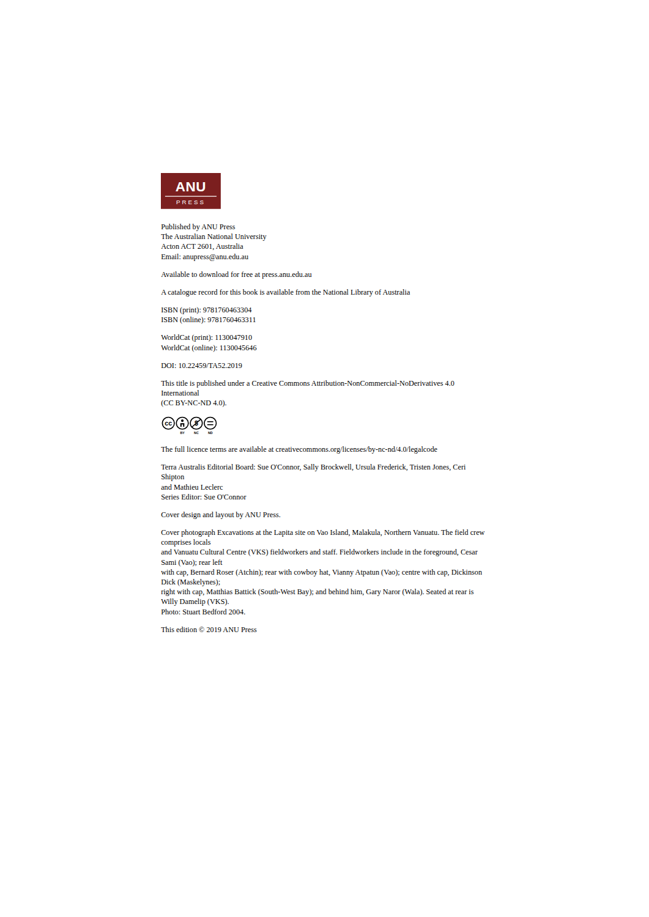ANU PRESS
Published by ANU Press
The Australian National University
Acton ACT 2601, Australia
Email: anupress@anu.edu.au
Available to download for free at press.anu.edu.au
A catalogue record for this book is available from the National Library of Australia
ISBN (print): 9781760463304
ISBN (online): 9781760463311
WorldCat (print): 1130047910
WorldCat (online): 1130045646
DOI: 10.22459/TA52.2019
This title is published under a Creative Commons Attribution-NonCommercial-NoDerivatives 4.0 International
(CC BY-NC-ND 4.0).
cc $ BY NC ND
The full licence terms are available at creativecommons.org/licenses/by-nc-nd/4.0/legalcode
Terra Australis Editorial Board: Sue O'Connor, Sally Brockwell, Ursula Frederick, Tristen Jones, Ceri Shipton
and Mathieu Leclerc
Series Editor: Sue O'Connor
Cover design and layout by ANU Press.
Cover photograph Excavations at the Lapita site on Vao Island, Malakula, Northern Vanuatu. The field crew comprises locals
and Vanuatu Cultural Centre (VKS) fieldworkers and staff. Fieldworkers include in the foreground, Cesar Sami (Vao); rear left
with cap, Bernard Roser (Atchin); rear with cowboy hat, Vianny Atpatun (Vao); centre with cap, Dickinson Dick (Maskelynes);
right with cap, Matthias Battick (South-West Bay); and behind him, Gary Naror (Wala). Seated at rear is Willy Damelip (VKS).
Photo: Stuart Bedford 2004.
This edition © 2019 ANU Press